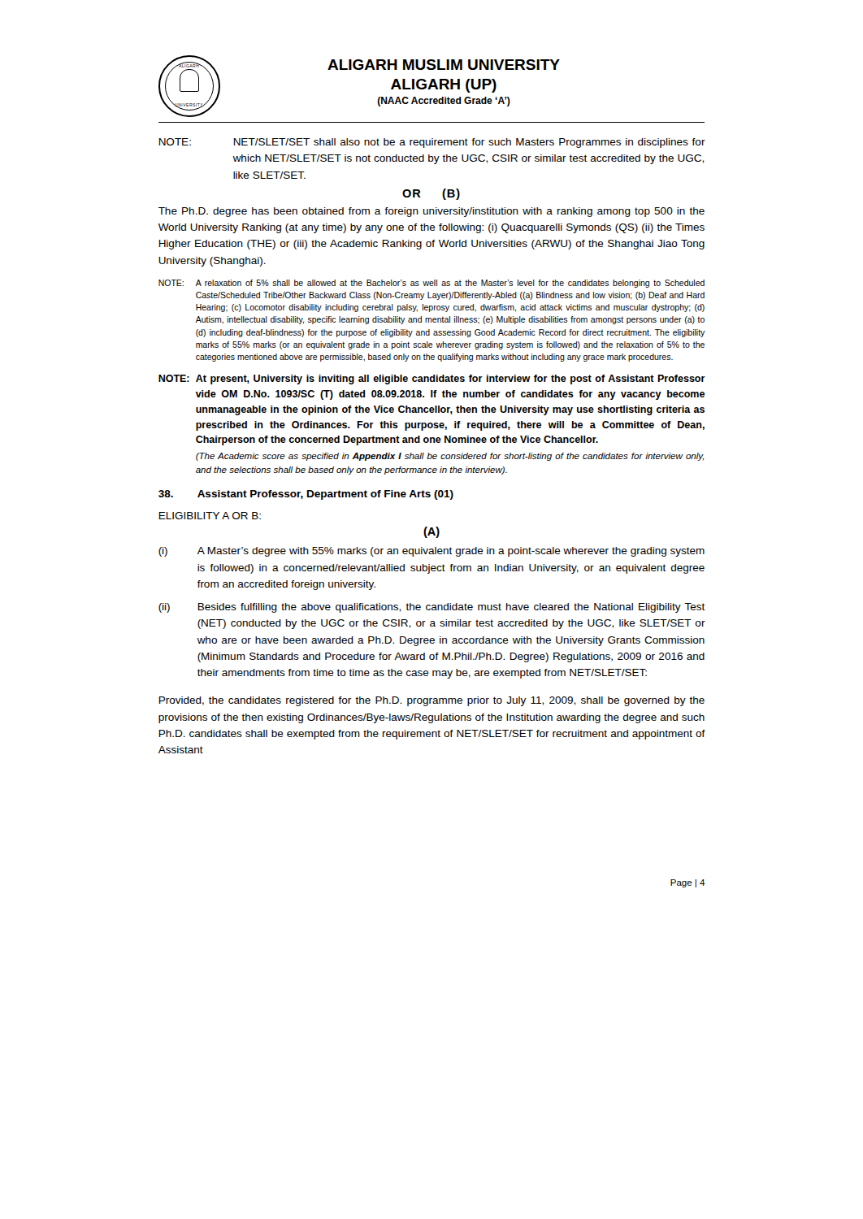ALIGARH UNIVERSITY
ALIGARH MUSLIM UNIVERSITY
ALIGARH (UP)
(NAAC Accredited Grade ‘A’)
NOTE: NET/SLET/SET shall also not be a requirement for such Masters Programmes in disciplines for which NET/SLET/SET is not conducted by the UGC, CSIR or similar test accredited by the UGC, like SLET/SET.
OR (B)
The Ph.D. degree has been obtained from a foreign university/institution with a ranking among top 500 in the World University Ranking (at any time) by any one of the following: (i) Quacquarelli Symonds (QS) (ii) the Times Higher Education (THE) or (iii) the Academic Ranking of World Universities (ARWU) of the Shanghai Jiao Tong University (Shanghai).
NOTE: A relaxation of 5% shall be allowed at the Bachelor’s as well as at the Master’s level for the candidates belonging to Scheduled Caste/Scheduled Tribe/Other Backward Class (Non-Creamy Layer)/Differently-Abled ((a) Blindness and low vision; (b) Deaf and Hard Hearing; (c) Locomotor disability including cerebral palsy, leprosy cured, dwarfism, acid attack victims and muscular dystrophy; (d) Autism, intellectual disability, specific learning disability and mental illness; (e) Multiple disabilities from amongst persons under (a) to (d) including deaf-blindness) for the purpose of eligibility and assessing Good Academic Record for direct recruitment. The eligibility marks of 55% marks (or an equivalent grade in a point scale wherever grading system is followed) and the relaxation of 5% to the categories mentioned above are permissible, based only on the qualifying marks without including any grace mark procedures.
NOTE: At present, University is inviting all eligible candidates for interview for the post of Assistant Professor vide OM D.No. 1093/SC (T) dated 08.09.2018. If the number of candidates for any vacancy become unmanageable in the opinion of the Vice Chancellor, then the University may use shortlisting criteria as prescribed in the Ordinances. For this purpose, if required, there will be a Committee of Dean, Chairperson of the concerned Department and one Nominee of the Vice Chancellor.
(The Academic score as specified in Appendix I shall be considered for short-listing of the candidates for interview only, and the selections shall be based only on the performance in the interview).
38. Assistant Professor, Department of Fine Arts (01)
ELIGIBILITY A OR B:
(A)
(i)
A Master’s degree with 55% marks (or an equivalent grade in a point-scale wherever the grading system is followed) in a concerned/relevant/allied subject from an Indian University, or an equivalent degree from an accredited foreign university.
(ii)
Besides fulfilling the above qualifications, the candidate must have cleared the National Eligibility Test (NET) conducted by the UGC or the CSIR, or a similar test accredited by the UGC, like SLET/SET or who are or have been awarded a Ph.D. Degree in accordance with the University Grants Commission (Minimum Standards and Procedure for Award of M.Phil./Ph.D. Degree) Regulations, 2009 or 2016 and their amendments from time to time as the case may be, are exempted from NET/SLET/SET:
Provided, the candidates registered for the Ph.D. programme prior to July 11, 2009, shall be governed by the provisions of the then existing Ordinances/Bye-laws/Regulations of the Institution awarding the degree and such Ph.D. candidates shall be exempted from the requirement of NET/SLET/SET for recruitment and appointment of Assistant
Page | 4